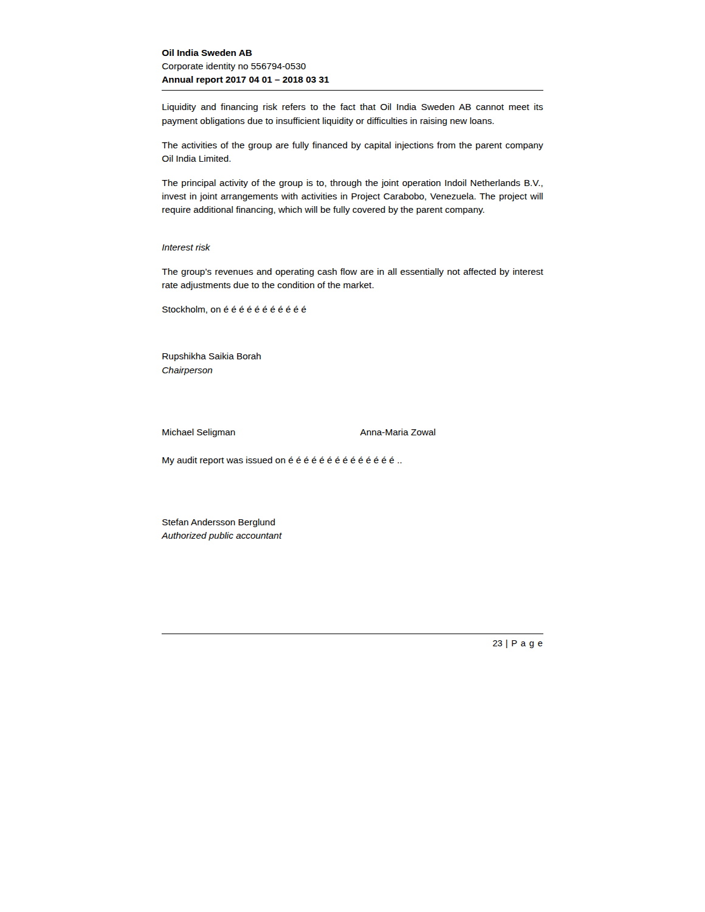Oil India Sweden AB
Corporate identity no 556794-0530
Annual report 2017 04 01 – 2018 03 31
Liquidity and financing risk refers to the fact that Oil India Sweden AB cannot meet its payment obligations due to insufficient liquidity or difficulties in raising new loans.
The activities of the group are fully financed by capital injections from the parent company Oil India Limited.
The principal activity of the group is to, through the joint operation Indoil Netherlands B.V., invest in joint arrangements with activities in Project Carabobo, Venezuela. The project will require additional financing, which will be fully covered by the parent company.
Interest risk
The group’s revenues and operating cash flow are in all essentially not affected by interest rate adjustments due to the condition of the market.
Stockholm, on é é é é é é é é é é é
Rupshikha Saikia Borah
Chairperson
Michael Seligman
Anna-Maria Zowal
My audit report was issued on é é é é é é é é é é é é é é ..
Stefan Andersson Berglund
Authorized public accountant
23 | P a g e